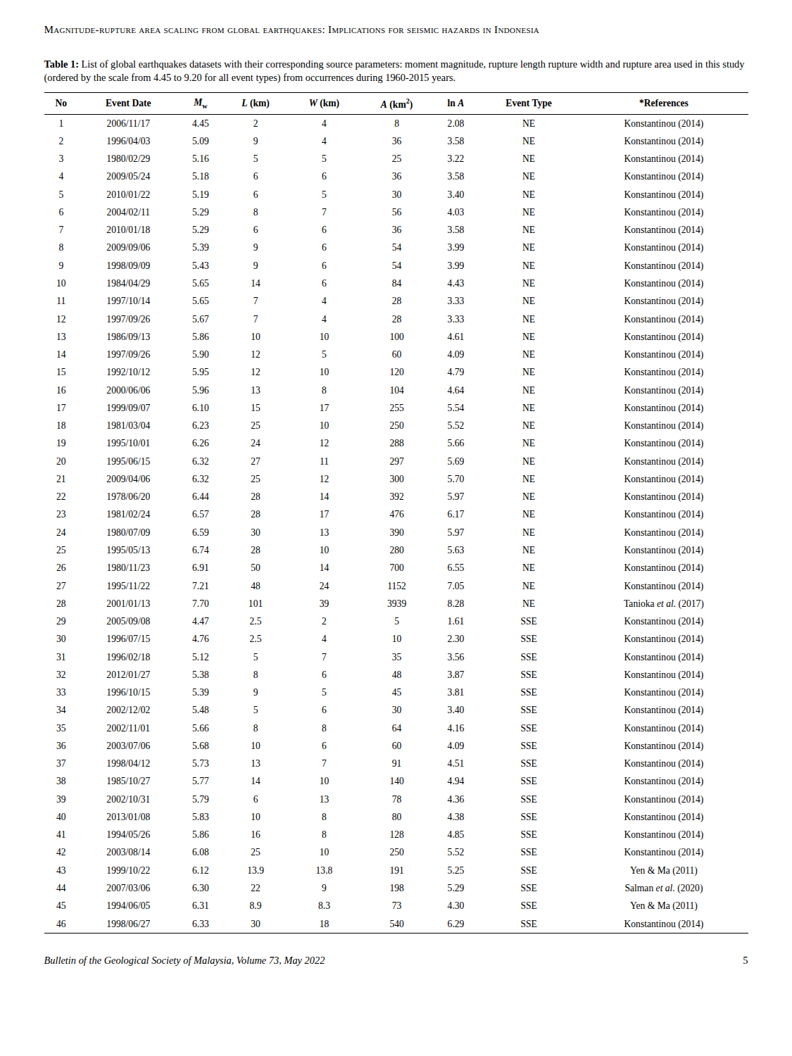Magnitude-rupture area scaling from global earthquakes: Implications for seismic hazards in Indonesia
Table 1: List of global earthquakes datasets with their corresponding source parameters: moment magnitude, rupture length rupture width and rupture area used in this study (ordered by the scale from 4.45 to 9.20 for all event types) from occurrences during 1960-2015 years.
| No | Event Date | M w | L (km) | W (km) | A (km 2 ) | ln A | Event Type | *References |
| --- | --- | --- | --- | --- | --- | --- | --- | --- |
| 1 | 2006/11/17 | 4.45 | 2 | 4 | 8 | 2.08 | NE | Konstantinou (2014) |
| 2 | 1996/04/03 | 5.09 | 9 | 4 | 36 | 3.58 | NE | Konstantinou (2014) |
| 3 | 1980/02/29 | 5.16 | 5 | 5 | 25 | 3.22 | NE | Konstantinou (2014) |
| 4 | 2009/05/24 | 5.18 | 6 | 6 | 36 | 3.58 | NE | Konstantinou (2014) |
| 5 | 2010/01/22 | 5.19 | 6 | 5 | 30 | 3.40 | NE | Konstantinou (2014) |
| 6 | 2004/02/11 | 5.29 | 8 | 7 | 56 | 4.03 | NE | Konstantinou (2014) |
| 7 | 2010/01/18 | 5.29 | 6 | 6 | 36 | 3.58 | NE | Konstantinou (2014) |
| 8 | 2009/09/06 | 5.39 | 9 | 6 | 54 | 3.99 | NE | Konstantinou (2014) |
| 9 | 1998/09/09 | 5.43 | 9 | 6 | 54 | 3.99 | NE | Konstantinou (2014) |
| 10 | 1984/04/29 | 5.65 | 14 | 6 | 84 | 4.43 | NE | Konstantinou (2014) |
| 11 | 1997/10/14 | 5.65 | 7 | 4 | 28 | 3.33 | NE | Konstantinou (2014) |
| 12 | 1997/09/26 | 5.67 | 7 | 4 | 28 | 3.33 | NE | Konstantinou (2014) |
| 13 | 1986/09/13 | 5.86 | 10 | 10 | 100 | 4.61 | NE | Konstantinou (2014) |
| 14 | 1997/09/26 | 5.90 | 12 | 5 | 60 | 4.09 | NE | Konstantinou (2014) |
| 15 | 1992/10/12 | 5.95 | 12 | 10 | 120 | 4.79 | NE | Konstantinou (2014) |
| 16 | 2000/06/06 | 5.96 | 13 | 8 | 104 | 4.64 | NE | Konstantinou (2014) |
| 17 | 1999/09/07 | 6.10 | 15 | 17 | 255 | 5.54 | NE | Konstantinou (2014) |
| 18 | 1981/03/04 | 6.23 | 25 | 10 | 250 | 5.52 | NE | Konstantinou (2014) |
| 19 | 1995/10/01 | 6.26 | 24 | 12 | 288 | 5.66 | NE | Konstantinou (2014) |
| 20 | 1995/06/15 | 6.32 | 27 | 11 | 297 | 5.69 | NE | Konstantinou (2014) |
| 21 | 2009/04/06 | 6.32 | 25 | 12 | 300 | 5.70 | NE | Konstantinou (2014) |
| 22 | 1978/06/20 | 6.44 | 28 | 14 | 392 | 5.97 | NE | Konstantinou (2014) |
| 23 | 1981/02/24 | 6.57 | 28 | 17 | 476 | 6.17 | NE | Konstantinou (2014) |
| 24 | 1980/07/09 | 6.59 | 30 | 13 | 390 | 5.97 | NE | Konstantinou (2014) |
| 25 | 1995/05/13 | 6.74 | 28 | 10 | 280 | 5.63 | NE | Konstantinou (2014) |
| 26 | 1980/11/23 | 6.91 | 50 | 14 | 700 | 6.55 | NE | Konstantinou (2014) |
| 27 | 1995/11/22 | 7.21 | 48 | 24 | 1152 | 7.05 | NE | Konstantinou (2014) |
| 28 | 2001/01/13 | 7.70 | 101 | 39 | 3939 | 8.28 | NE | Tanioka et al. (2017) |
| 29 | 2005/09/08 | 4.47 | 2.5 | 2 | 5 | 1.61 | SSE | Konstantinou (2014) |
| 30 | 1996/07/15 | 4.76 | 2.5 | 4 | 10 | 2.30 | SSE | Konstantinou (2014) |
| 31 | 1996/02/18 | 5.12 | 5 | 7 | 35 | 3.56 | SSE | Konstantinou (2014) |
| 32 | 2012/01/27 | 5.38 | 8 | 6 | 48 | 3.87 | SSE | Konstantinou (2014) |
| 33 | 1996/10/15 | 5.39 | 9 | 5 | 45 | 3.81 | SSE | Konstantinou (2014) |
| 34 | 2002/12/02 | 5.48 | 5 | 6 | 30 | 3.40 | SSE | Konstantinou (2014) |
| 35 | 2002/11/01 | 5.66 | 8 | 8 | 64 | 4.16 | SSE | Konstantinou (2014) |
| 36 | 2003/07/06 | 5.68 | 10 | 6 | 60 | 4.09 | SSE | Konstantinou (2014) |
| 37 | 1998/04/12 | 5.73 | 13 | 7 | 91 | 4.51 | SSE | Konstantinou (2014) |
| 38 | 1985/10/27 | 5.77 | 14 | 10 | 140 | 4.94 | SSE | Konstantinou (2014) |
| 39 | 2002/10/31 | 5.79 | 6 | 13 | 78 | 4.36 | SSE | Konstantinou (2014) |
| 40 | 2013/01/08 | 5.83 | 10 | 8 | 80 | 4.38 | SSE | Konstantinou (2014) |
| 41 | 1994/05/26 | 5.86 | 16 | 8 | 128 | 4.85 | SSE | Konstantinou (2014) |
| 42 | 2003/08/14 | 6.08 | 25 | 10 | 250 | 5.52 | SSE | Konstantinou (2014) |
| 43 | 1999/10/22 | 6.12 | 13.9 | 13.8 | 191 | 5.25 | SSE | Yen & Ma (2011) |
| 44 | 2007/03/06 | 6.30 | 22 | 9 | 198 | 5.29 | SSE | Salman et al. (2020) |
| 45 | 1994/06/05 | 6.31 | 8.9 | 8.3 | 73 | 4.30 | SSE | Yen & Ma (2011) |
| 46 | 1998/06/27 | 6.33 | 30 | 18 | 540 | 6.29 | SSE | Konstantinou (2014) |
Bulletin of the Geological Society of Malaysia, Volume 73, May 2022 5